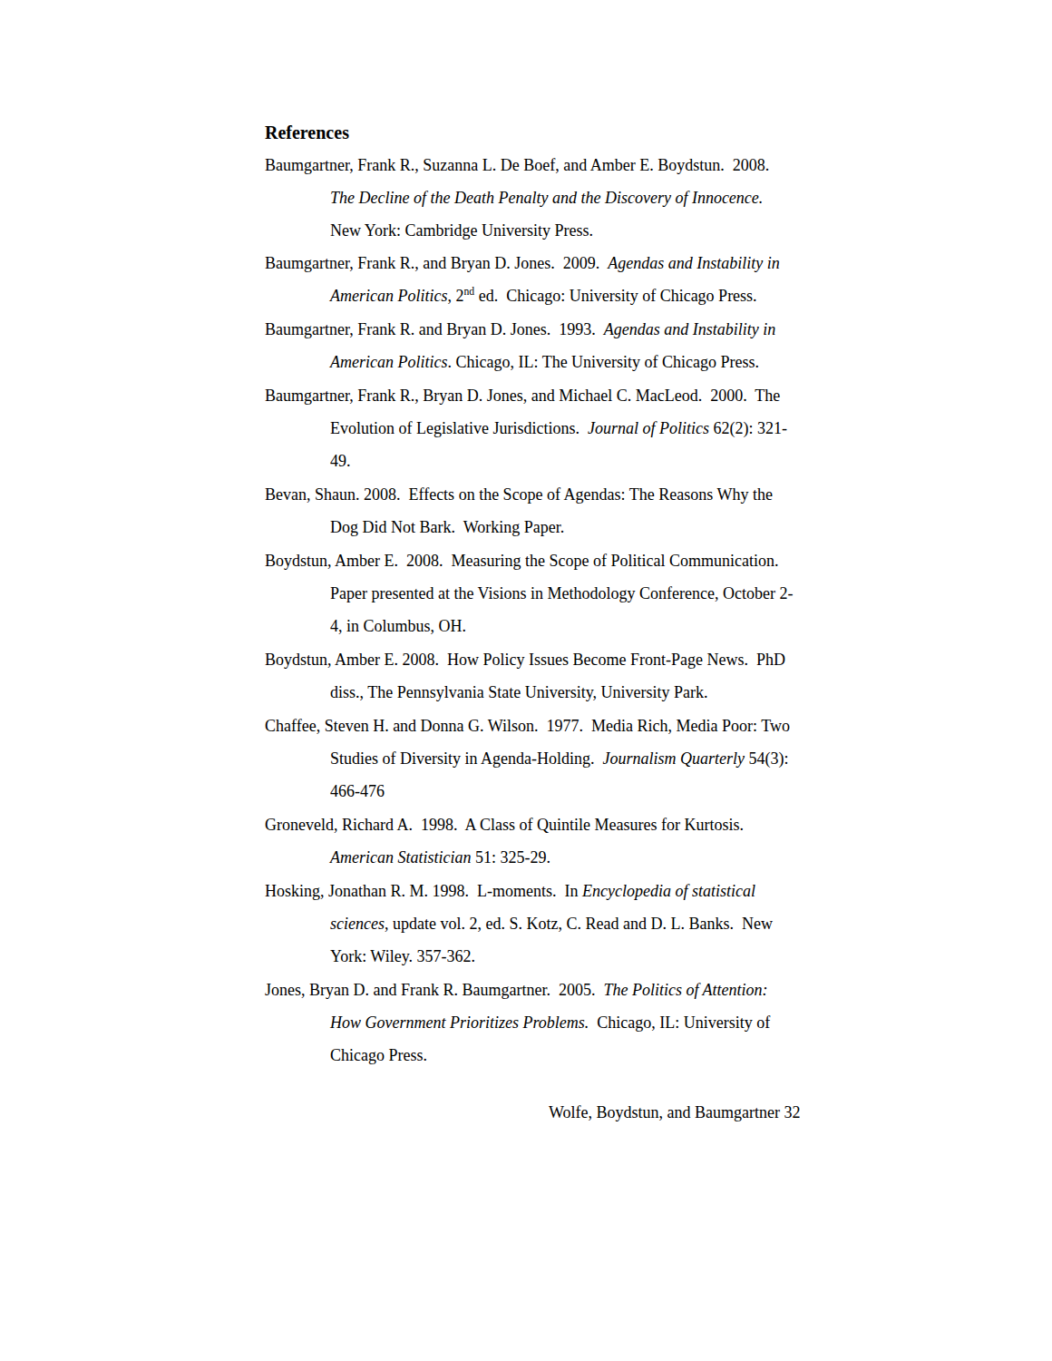References
Baumgartner, Frank R., Suzanna L. De Boef, and Amber E. Boydstun. 2008. The Decline of the Death Penalty and the Discovery of Innocence. New York: Cambridge University Press.
Baumgartner, Frank R., and Bryan D. Jones. 2009. Agendas and Instability in American Politics, 2nd ed. Chicago: University of Chicago Press.
Baumgartner, Frank R. and Bryan D. Jones. 1993. Agendas and Instability in American Politics. Chicago, IL: The University of Chicago Press.
Baumgartner, Frank R., Bryan D. Jones, and Michael C. MacLeod. 2000. The Evolution of Legislative Jurisdictions. Journal of Politics 62(2): 321-49.
Bevan, Shaun. 2008. Effects on the Scope of Agendas: The Reasons Why the Dog Did Not Bark. Working Paper.
Boydstun, Amber E. 2008. Measuring the Scope of Political Communication. Paper presented at the Visions in Methodology Conference, October 2-4, in Columbus, OH.
Boydstun, Amber E. 2008. How Policy Issues Become Front-Page News. PhD diss., The Pennsylvania State University, University Park.
Chaffee, Steven H. and Donna G. Wilson. 1977. Media Rich, Media Poor: Two Studies of Diversity in Agenda-Holding. Journalism Quarterly 54(3): 466-476
Groneveld, Richard A. 1998. A Class of Quintile Measures for Kurtosis. American Statistician 51: 325-29.
Hosking, Jonathan R. M. 1998. L-moments. In Encyclopedia of statistical sciences, update vol. 2, ed. S. Kotz, C. Read and D. L. Banks. New York: Wiley. 357-362.
Jones, Bryan D. and Frank R. Baumgartner. 2005. The Politics of Attention: How Government Prioritizes Problems. Chicago, IL: University of Chicago Press.
Wolfe, Boydstun, and Baumgartner 32